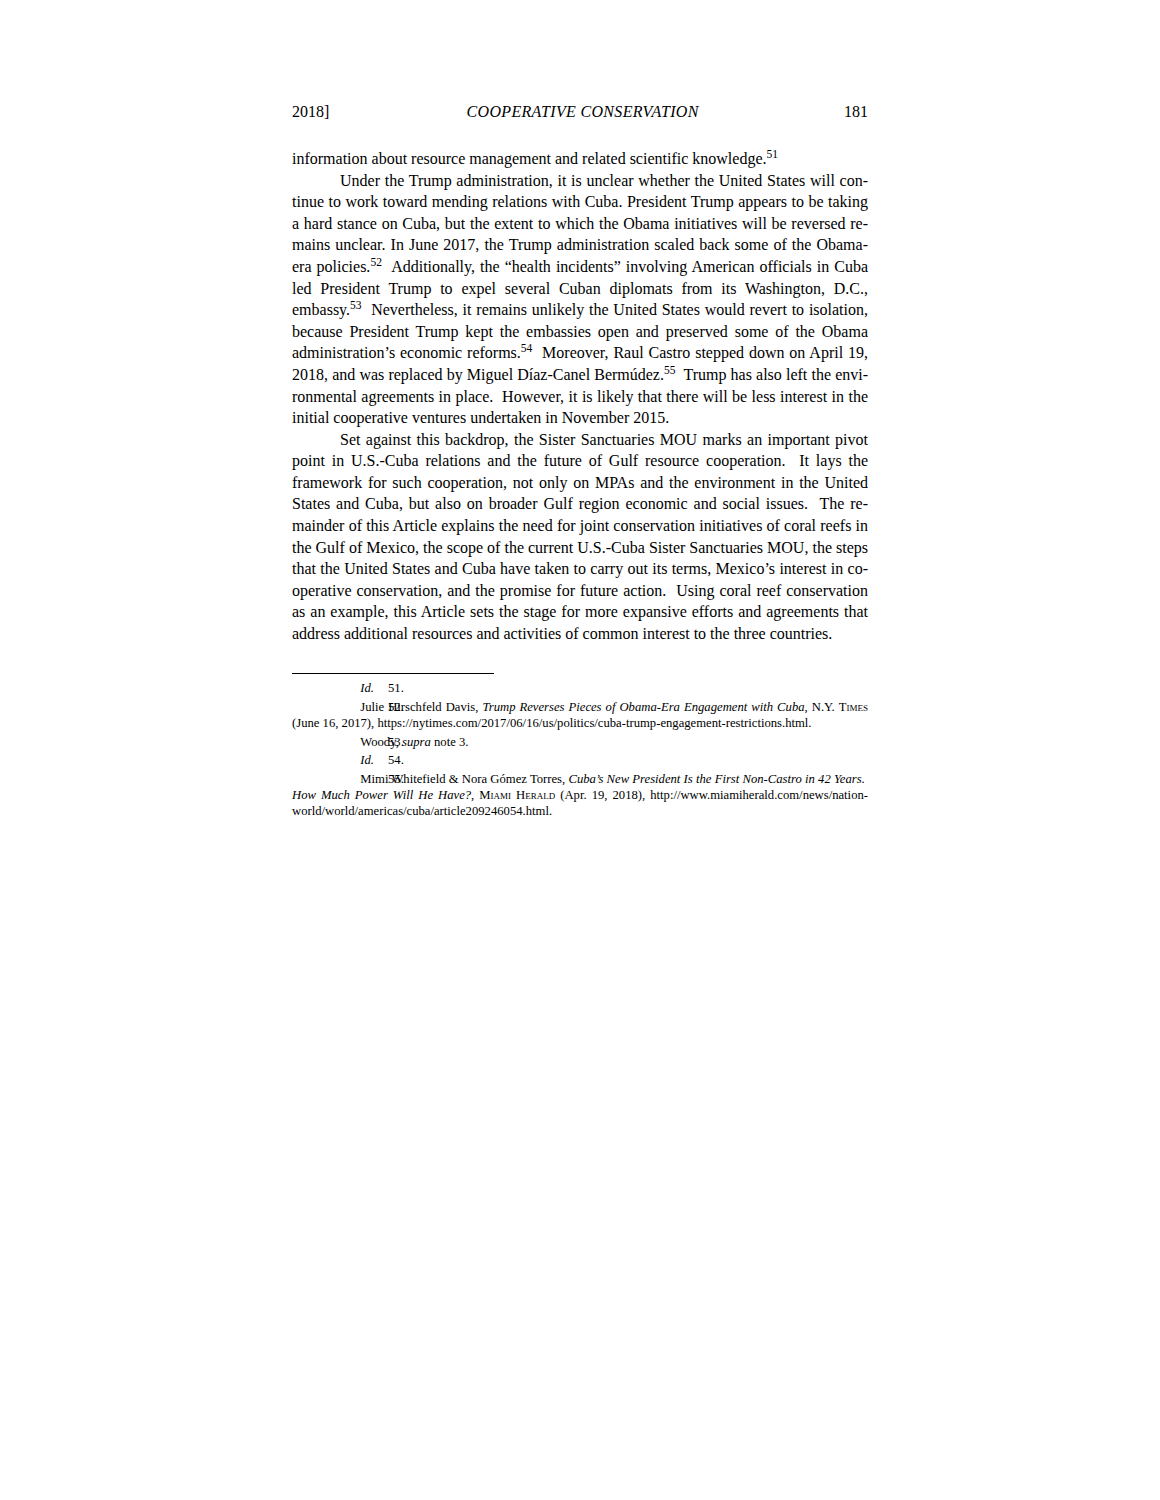2018] COOPERATIVE CONSERVATION 181
information about resource management and related scientific knowledge.51
Under the Trump administration, it is unclear whether the United States will continue to work toward mending relations with Cuba. President Trump appears to be taking a hard stance on Cuba, but the extent to which the Obama initiatives will be reversed remains unclear. In June 2017, the Trump administration scaled back some of the Obama-era policies.52 Additionally, the “health incidents” involving American officials in Cuba led President Trump to expel several Cuban diplomats from its Washington, D.C., embassy.53 Nevertheless, it remains unlikely the United States would revert to isolation, because President Trump kept the embassies open and preserved some of the Obama administration’s economic reforms.54 Moreover, Raul Castro stepped down on April 19, 2018, and was replaced by Miguel Díaz-Canel Bermúdez.55 Trump has also left the environmental agreements in place. However, it is likely that there will be less interest in the initial cooperative ventures undertaken in November 2015.
Set against this backdrop, the Sister Sanctuaries MOU marks an important pivot point in U.S.-Cuba relations and the future of Gulf resource cooperation. It lays the framework for such cooperation, not only on MPAs and the environment in the United States and Cuba, but also on broader Gulf region economic and social issues. The remainder of this Article explains the need for joint conservation initiatives of coral reefs in the Gulf of Mexico, the scope of the current U.S.-Cuba Sister Sanctuaries MOU, the steps that the United States and Cuba have taken to carry out its terms, Mexico’s interest in cooperative conservation, and the promise for future action. Using coral reef conservation as an example, this Article sets the stage for more expansive efforts and agreements that address additional resources and activities of common interest to the three countries.
51. Id.
52. Julie Hirschfeld Davis, Trump Reverses Pieces of Obama-Era Engagement with Cuba, N.Y. Times (June 16, 2017), https://nytimes.com/2017/06/16/us/politics/cuba-trump-engagement-restrictions.html.
53. Woody, supra note 3.
54. Id.
55. Mimi Whitefield & Nora Gómez Torres, Cuba’s New President Is the First Non-Castro in 42 Years. How Much Power Will He Have?, Miami Herald (Apr. 19, 2018), http://www.miamiherald.com/news/nation-world/world/americas/cuba/article209246054.html.